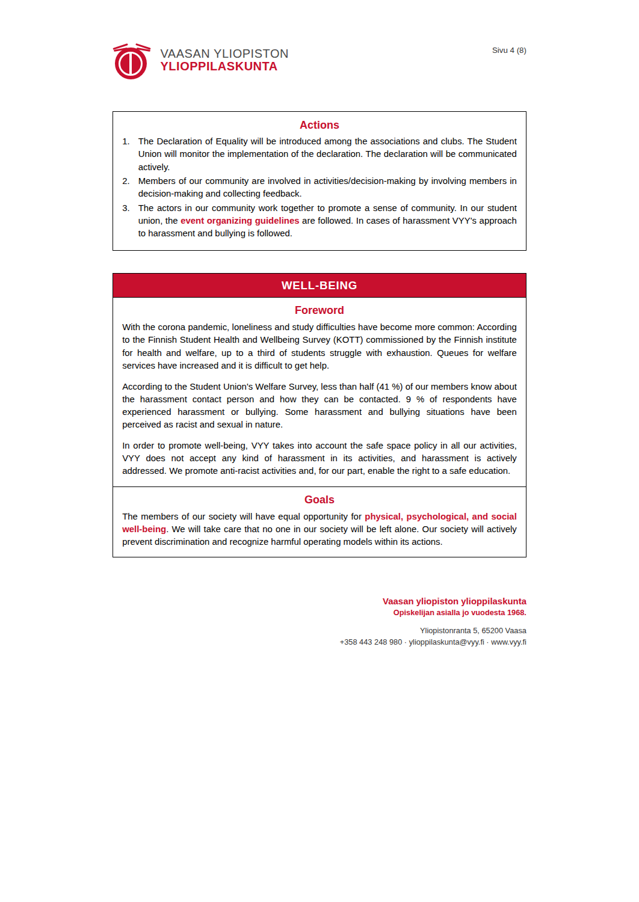VAASAN YLIOPISTON
YLIOPPILASKUNTA
Sivu 4 (8)
Actions
The Declaration of Equality will be introduced among the associations and clubs. The Student Union will monitor the implementation of the declaration. The declaration will be communicated actively.
Members of our community are involved in activities/decision-making by involving members in decision-making and collecting feedback.
The actors in our community work together to promote a sense of community. In our student union, the event organizing guidelines are followed. In cases of harassment VYY's approach to harassment and bullying is followed.
WELL-BEING
Foreword
With the corona pandemic, loneliness and study difficulties have become more common: According to the Finnish Student Health and Wellbeing Survey (KOTT) commissioned by the Finnish institute for health and welfare, up to a third of students struggle with exhaustion. Queues for welfare services have increased and it is difficult to get help.
According to the Student Union's Welfare Survey, less than half (41 %) of our members know about the harassment contact person and how they can be contacted. 9 % of respondents have experienced harassment or bullying. Some harassment and bullying situations have been perceived as racist and sexual in nature.
In order to promote well-being, VYY takes into account the safe space policy in all our activities, VYY does not accept any kind of harassment in its activities, and harassment is actively addressed. We promote anti-racist activities and, for our part, enable the right to a safe education.
Goals
The members of our society will have equal opportunity for physical, psychological, and social well-being. We will take care that no one in our society will be left alone. Our society will actively prevent discrimination and recognize harmful operating models within its actions.
Vaasan yliopiston ylioppilaskunta
Opiskelijan asialla jo vuodesta 1968.
Yliopistonranta 5, 65200 Vaasa
+358 443 248 980 · ylioppilaskunta@vyy.fi · www.vyy.fi